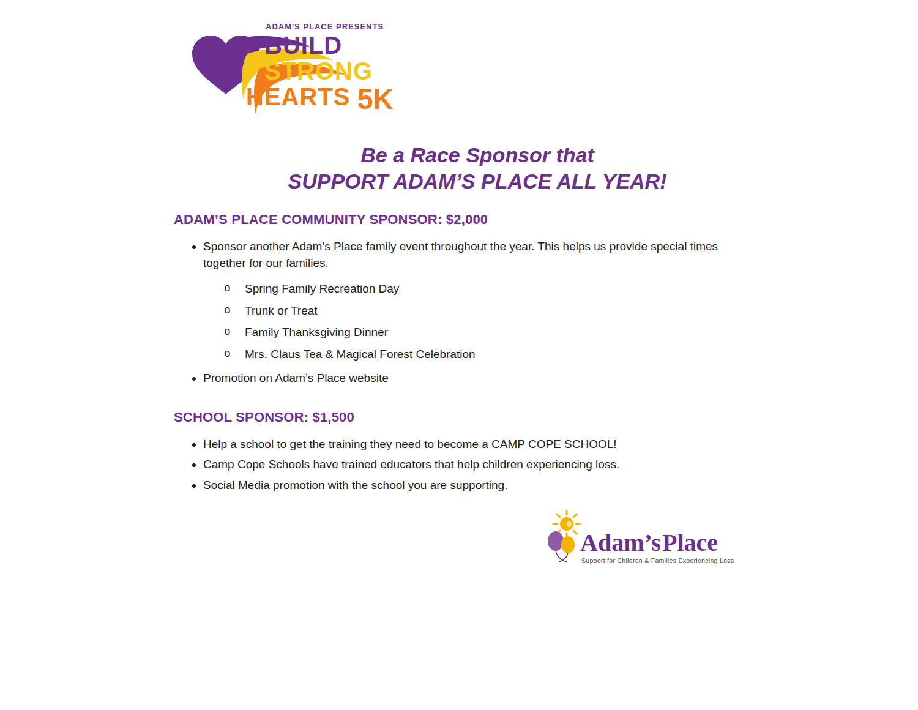ADAM'S PLACE PRESENTS BUILD STRONG HEARTS 5K
Be a Race Sponsor that
SUPPORT ADAM’S PLACE ALL YEAR!
Adam’s Place Community Sponsor: $2,000
Sponsor another Adam’s Place family event throughout the year. This helps us provide special times together for our families.
Spring Family Recreation Day
Trunk or Treat
Family Thanksgiving Dinner
Mrs. Claus Tea & Magical Forest Celebration
Promotion on Adam’s Place website
School Sponsor: $1,500
Help a school to get the training they need to become a CAMP COPE SCHOOL!
Camp Cope Schools have trained educators that help children experiencing loss.
Social Media promotion with the school you are supporting.
Adam’s Place Support for Children & Families Experiencing Loss